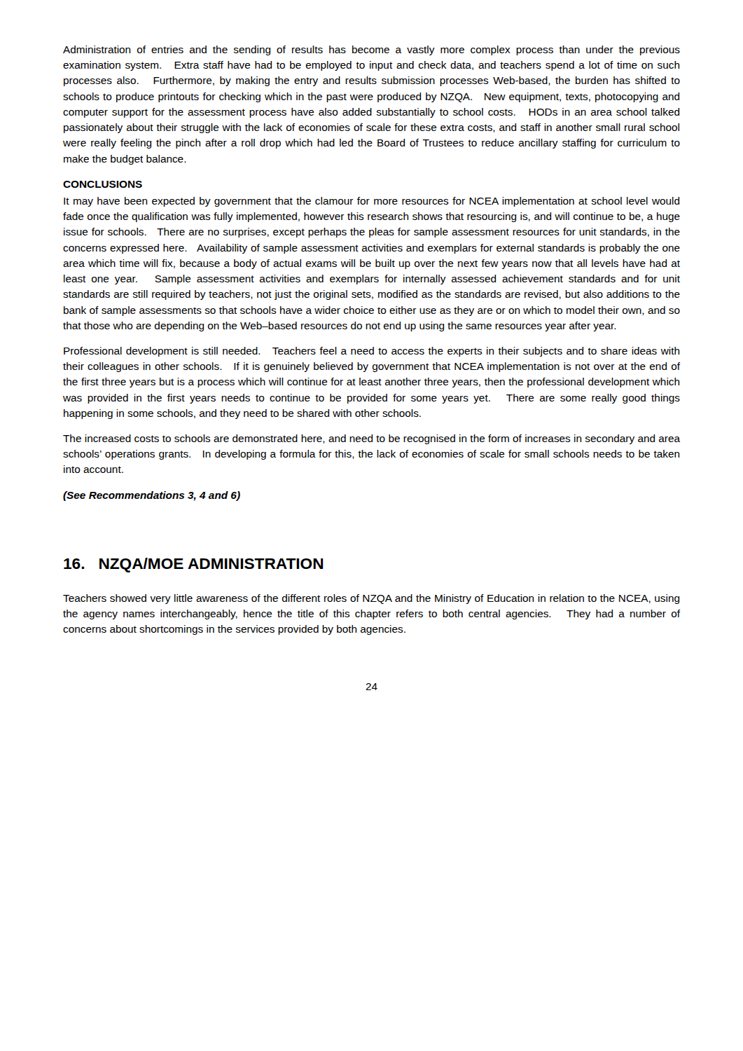Administration of entries and the sending of results has become a vastly more complex process than under the previous examination system. Extra staff have had to be employed to input and check data, and teachers spend a lot of time on such processes also. Furthermore, by making the entry and results submission processes Web-based, the burden has shifted to schools to produce printouts for checking which in the past were produced by NZQA. New equipment, texts, photocopying and computer support for the assessment process have also added substantially to school costs. HODs in an area school talked passionately about their struggle with the lack of economies of scale for these extra costs, and staff in another small rural school were really feeling the pinch after a roll drop which had led the Board of Trustees to reduce ancillary staffing for curriculum to make the budget balance.
CONCLUSIONS
It may have been expected by government that the clamour for more resources for NCEA implementation at school level would fade once the qualification was fully implemented, however this research shows that resourcing is, and will continue to be, a huge issue for schools. There are no surprises, except perhaps the pleas for sample assessment resources for unit standards, in the concerns expressed here. Availability of sample assessment activities and exemplars for external standards is probably the one area which time will fix, because a body of actual exams will be built up over the next few years now that all levels have had at least one year. Sample assessment activities and exemplars for internally assessed achievement standards and for unit standards are still required by teachers, not just the original sets, modified as the standards are revised, but also additions to the bank of sample assessments so that schools have a wider choice to either use as they are or on which to model their own, and so that those who are depending on the Web–based resources do not end up using the same resources year after year.
Professional development is still needed. Teachers feel a need to access the experts in their subjects and to share ideas with their colleagues in other schools. If it is genuinely believed by government that NCEA implementation is not over at the end of the first three years but is a process which will continue for at least another three years, then the professional development which was provided in the first years needs to continue to be provided for some years yet. There are some really good things happening in some schools, and they need to be shared with other schools.
The increased costs to schools are demonstrated here, and need to be recognised in the form of increases in secondary and area schools’ operations grants. In developing a formula for this, the lack of economies of scale for small schools needs to be taken into account.
(See Recommendations 3, 4 and 6)
16. NZQA/MOE ADMINISTRATION
Teachers showed very little awareness of the different roles of NZQA and the Ministry of Education in relation to the NCEA, using the agency names interchangeably, hence the title of this chapter refers to both central agencies. They had a number of concerns about shortcomings in the services provided by both agencies.
24